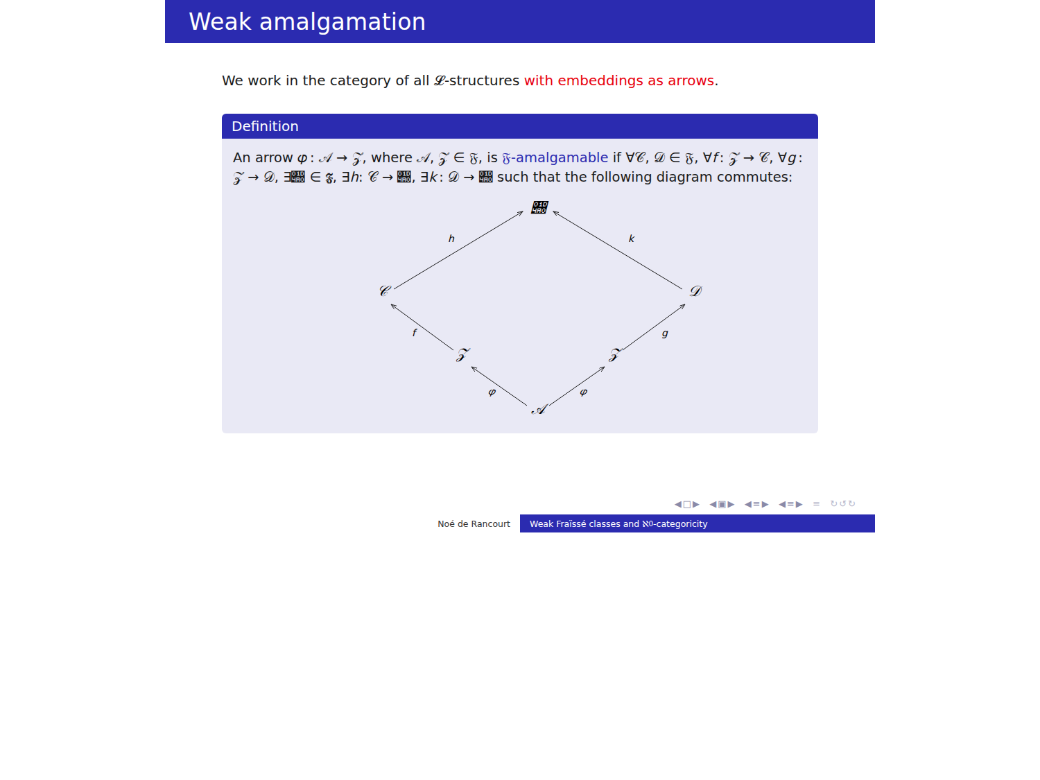Weak amalgamation
We work in the category of all 𝓛-structures with embeddings as arrows.
Definition
An arrow 𝜑 : 𝒜 → 𝒵, where 𝒜, 𝒵 ∈ 𝔉, is 𝔉-amalgamable if ∀𝒞, 𝒟 ∈ 𝔉, ∀f : 𝒵 → 𝒞, ∀g : 𝒵 → 𝒟, ∃𝒠 ∈ 𝔉, ∃h: 𝒞 → 𝒠, ∃k : 𝒟 → 𝒠 such that the following diagram commutes:
𝒠 𝒞 𝒟 𝒵 𝒵 𝒜 h k f g 𝜑 𝜑
◀□▶ ◀▣▶ ◀≡▶ ◀≡▶ ≡ ↻↺↻
Noé de Rancourt
Weak Fraïssé classes and ℵ0-categoricity